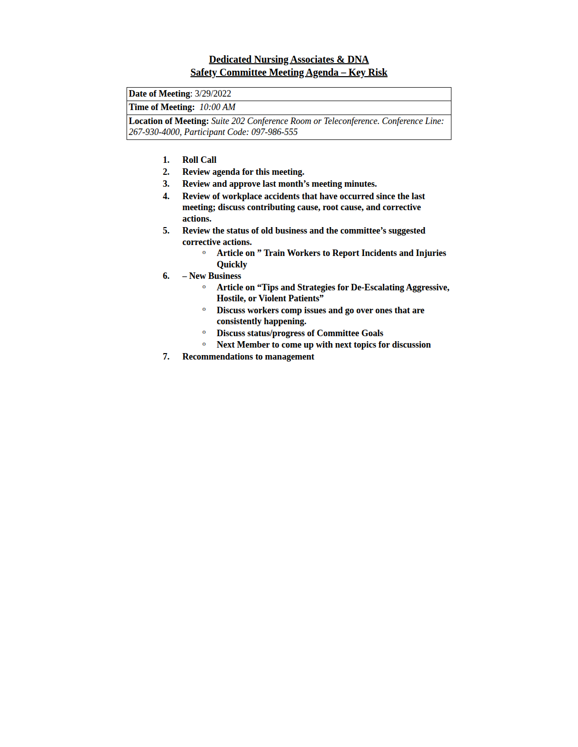Dedicated Nursing Associates & DNA Safety Committee Meeting Agenda – Key Risk
| Date of Meeting : 3/29/2022 |
| Time of Meeting: 10:00 AM |
| Location of Meeting: Suite 202 Conference Room or Teleconference. Conference Line: 267-930-4000, Participant Code: 097-986-555 |
Roll Call
Review agenda for this meeting.
Review and approve last month’s meeting minutes.
Review of workplace accidents that have occurred since the last meeting; discuss contributing cause, root cause, and corrective actions.
Review the status of old business and the committee’s suggested corrective actions.
Article on ” Train Workers to Report Incidents and Injuries Quickly
– New Business
Article on “Tips and Strategies for De-Escalating Aggressive, Hostile, or Violent Patients”
Discuss workers comp issues and go over ones that are consistently happening.
Discuss status/progress of Committee Goals
Next Member to come up with next topics for discussion
Recommendations to management